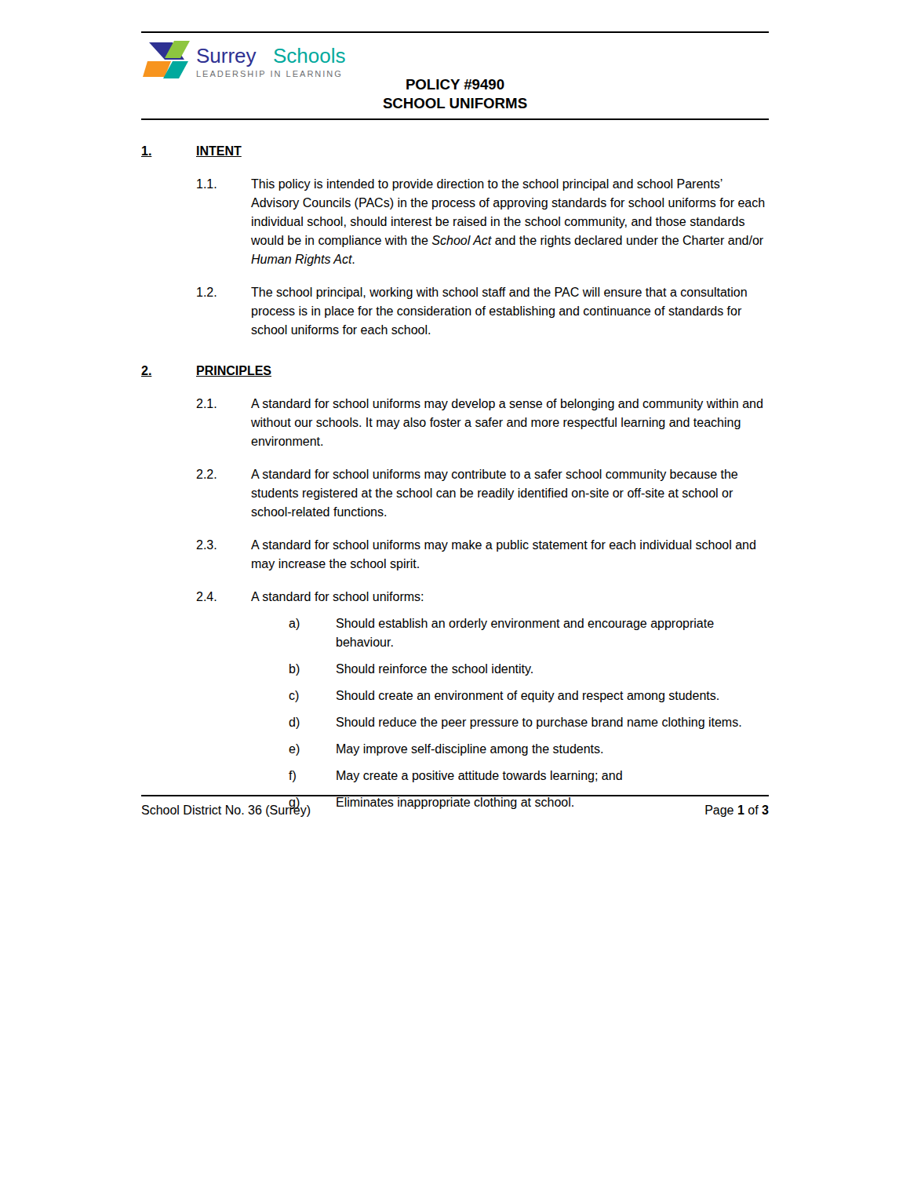Surrey Schools LEADERSHIP IN LEARNING
POLICY #9490
SCHOOL UNIFORMS
1. INTENT
1.1. This policy is intended to provide direction to the school principal and school Parents’ Advisory Councils (PACs) in the process of approving standards for school uniforms for each individual school, should interest be raised in the school community, and those standards would be in compliance with the School Act and the rights declared under the Charter and/or Human Rights Act.
1.2. The school principal, working with school staff and the PAC will ensure that a consultation process is in place for the consideration of establishing and continuance of standards for school uniforms for each school.
2. PRINCIPLES
2.1. A standard for school uniforms may develop a sense of belonging and community within and without our schools. It may also foster a safer and more respectful learning and teaching environment.
2.2. A standard for school uniforms may contribute to a safer school community because the students registered at the school can be readily identified on-site or off-site at school or school-related functions.
2.3. A standard for school uniforms may make a public statement for each individual school and may increase the school spirit.
2.4. A standard for school uniforms:
a) Should establish an orderly environment and encourage appropriate behaviour.
b) Should reinforce the school identity.
c) Should create an environment of equity and respect among students.
d) Should reduce the peer pressure to purchase brand name clothing items.
e) May improve self-discipline among the students.
f) May create a positive attitude towards learning; and
g) Eliminates inappropriate clothing at school.
School District No. 36 (Surrey) Page 1 of 3